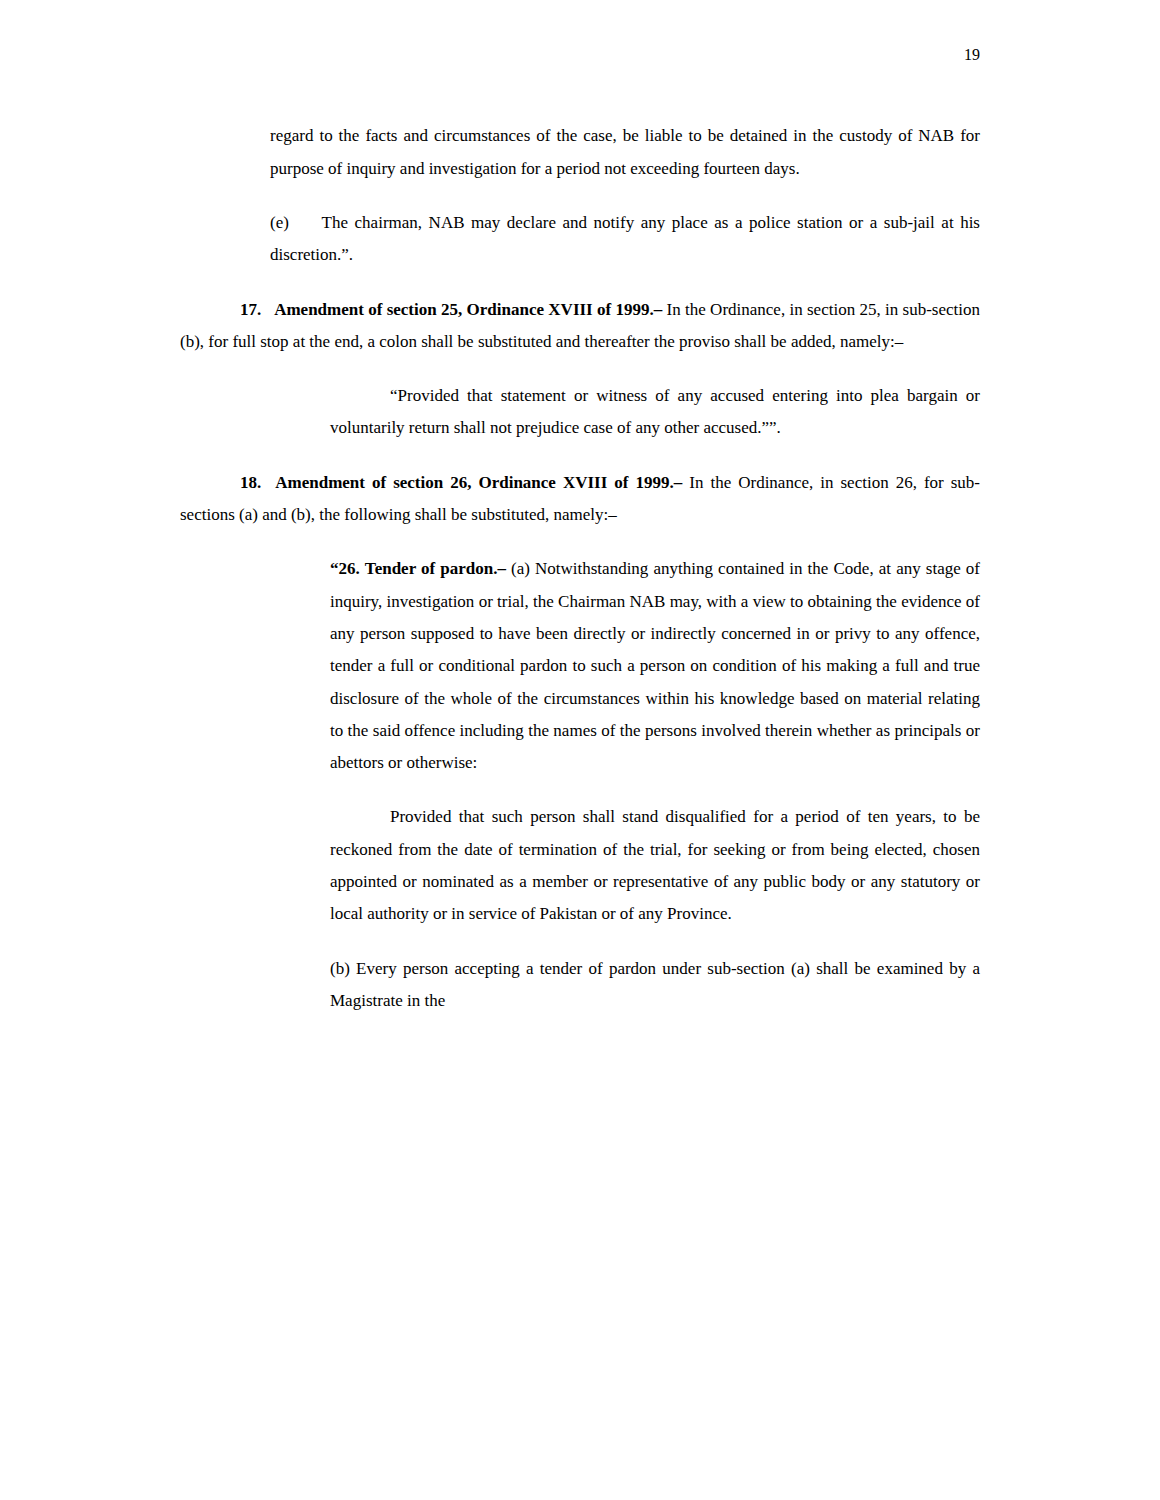19
regard to the facts and circumstances of the case, be liable to be detained in the custody of NAB for purpose of inquiry and investigation for a period not exceeding fourteen days.
(e) The chairman, NAB may declare and notify any place as a police station or a sub-jail at his discretion.”.
17. Amendment of section 25, Ordinance XVIII of 1999.– In the Ordinance, in section 25, in sub-section (b), for full stop at the end, a colon shall be substituted and thereafter the proviso shall be added, namely:–
“Provided that statement or witness of any accused entering into plea bargain or voluntarily return shall not prejudice case of any other accused.””.
18. Amendment of section 26, Ordinance XVIII of 1999.– In the Ordinance, in section 26, for sub-sections (a) and (b), the following shall be substituted, namely:–
“26. Tender of pardon.– (a) Notwithstanding anything contained in the Code, at any stage of inquiry, investigation or trial, the Chairman NAB may, with a view to obtaining the evidence of any person supposed to have been directly or indirectly concerned in or privy to any offence, tender a full or conditional pardon to such a person on condition of his making a full and true disclosure of the whole of the circumstances within his knowledge based on material relating to the said offence including the names of the persons involved therein whether as principals or abettors or otherwise:
Provided that such person shall stand disqualified for a period of ten years, to be reckoned from the date of termination of the trial, for seeking or from being elected, chosen appointed or nominated as a member or representative of any public body or any statutory or local authority or in service of Pakistan or of any Province.
(b) Every person accepting a tender of pardon under sub-section (a) shall be examined by a Magistrate in the